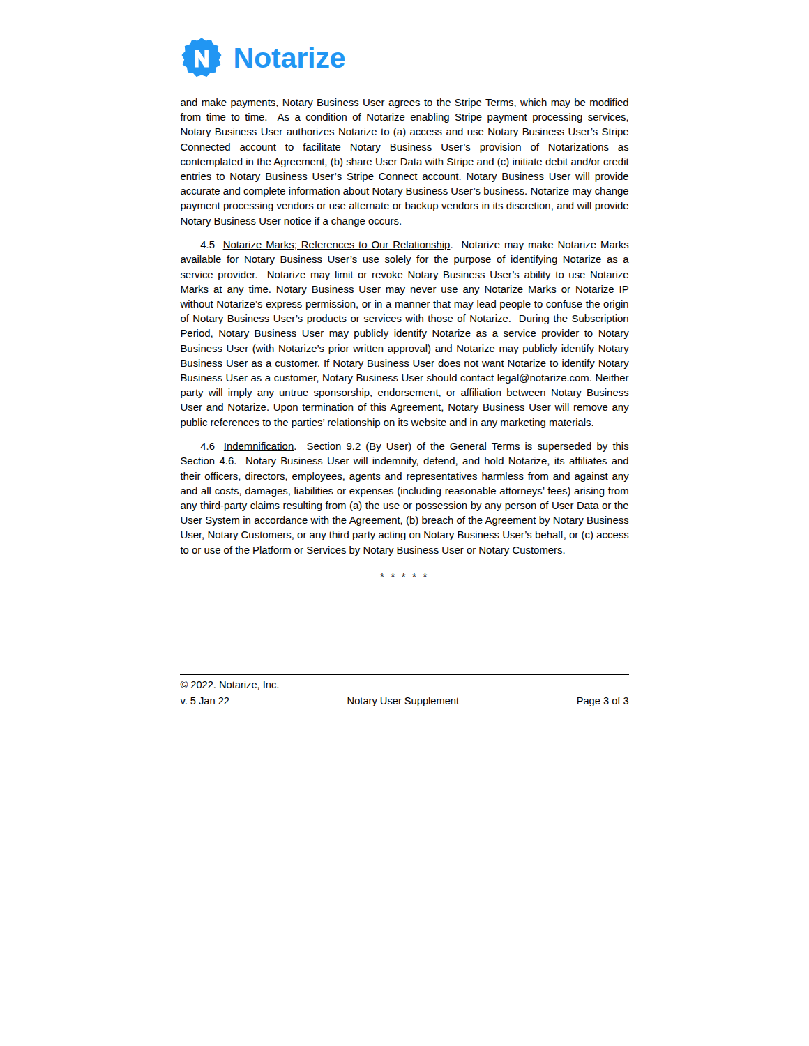Notarize
and make payments, Notary Business User agrees to the Stripe Terms, which may be modified from time to time. As a condition of Notarize enabling Stripe payment processing services, Notary Business User authorizes Notarize to (a) access and use Notary Business User’s Stripe Connected account to facilitate Notary Business User’s provision of Notarizations as contemplated in the Agreement, (b) share User Data with Stripe and (c) initiate debit and/or credit entries to Notary Business User’s Stripe Connect account. Notary Business User will provide accurate and complete information about Notary Business User’s business. Notarize may change payment processing vendors or use alternate or backup vendors in its discretion, and will provide Notary Business User notice if a change occurs.
4.5 Notarize Marks; References to Our Relationship. Notarize may make Notarize Marks available for Notary Business User’s use solely for the purpose of identifying Notarize as a service provider. Notarize may limit or revoke Notary Business User’s ability to use Notarize Marks at any time. Notary Business User may never use any Notarize Marks or Notarize IP without Notarize’s express permission, or in a manner that may lead people to confuse the origin of Notary Business User’s products or services with those of Notarize. During the Subscription Period, Notary Business User may publicly identify Notarize as a service provider to Notary Business User (with Notarize’s prior written approval) and Notarize may publicly identify Notary Business User as a customer. If Notary Business User does not want Notarize to identify Notary Business User as a customer, Notary Business User should contact legal@notarize.com. Neither party will imply any untrue sponsorship, endorsement, or affiliation between Notary Business User and Notarize. Upon termination of this Agreement, Notary Business User will remove any public references to the parties’ relationship on its website and in any marketing materials.
4.6 Indemnification. Section 9.2 (By User) of the General Terms is superseded by this Section 4.6. Notary Business User will indemnify, defend, and hold Notarize, its affiliates and their officers, directors, employees, agents and representatives harmless from and against any and all costs, damages, liabilities or expenses (including reasonable attorneys’ fees) arising from any third-party claims resulting from (a) the use or possession by any person of User Data or the User System in accordance with the Agreement, (b) breach of the Agreement by Notary Business User, Notary Customers, or any third party acting on Notary Business User’s behalf, or (c) access to or use of the Platform or Services by Notary Business User or Notary Customers.
* * * * *
© 2022. Notarize, Inc.
v. 5 Jan 22 Notary User Supplement Page 3 of 3